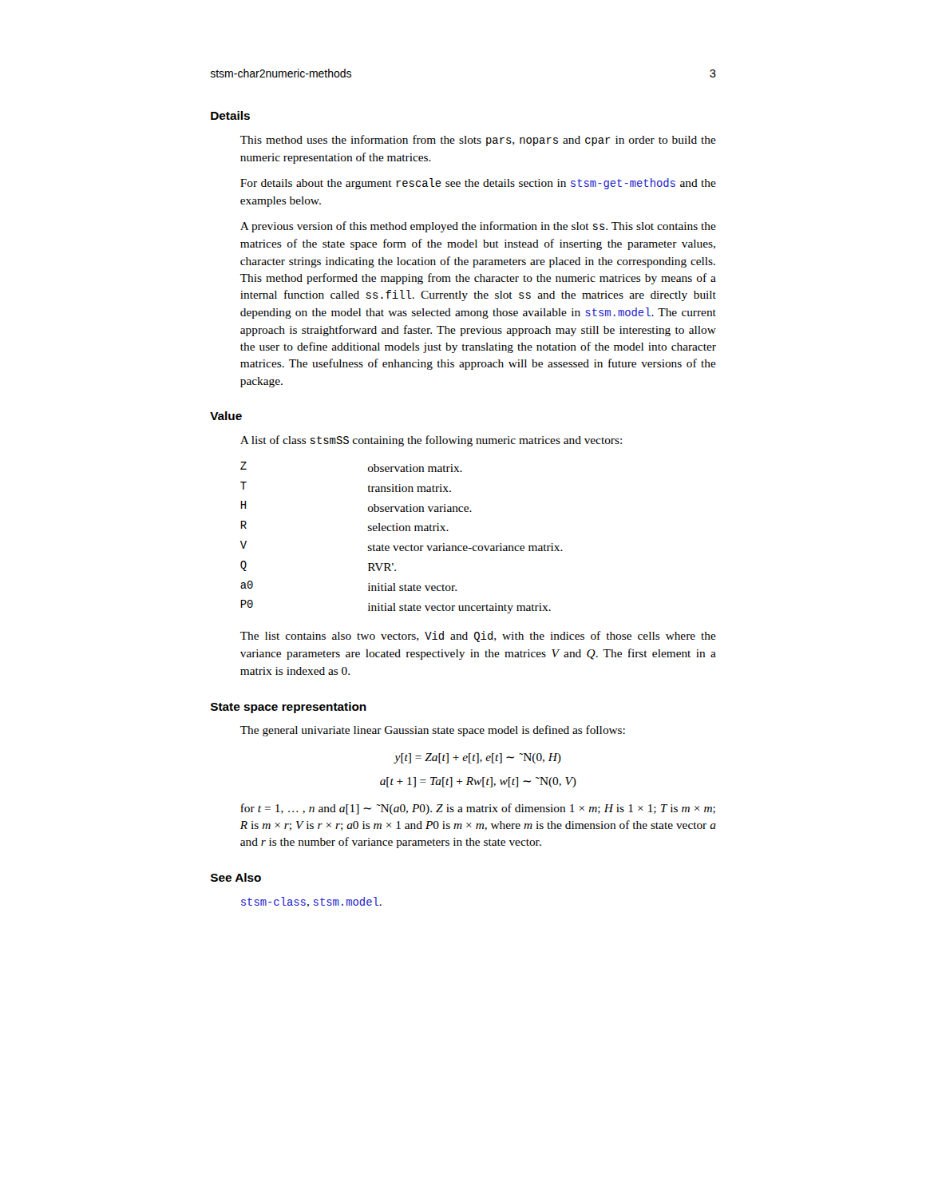stsm-char2numeric-methods 3
Details
This method uses the information from the slots pars, nopars and cpar in order to build the numeric representation of the matrices.
For details about the argument rescale see the details section in stsm-get-methods and the examples below.
A previous version of this method employed the information in the slot ss. This slot contains the matrices of the state space form of the model but instead of inserting the parameter values, character strings indicating the location of the parameters are placed in the corresponding cells. This method performed the mapping from the character to the numeric matrices by means of a internal function called ss.fill. Currently the slot ss and the matrices are directly built depending on the model that was selected among those available in stsm.model. The current approach is straightforward and faster. The previous approach may still be interesting to allow the user to define additional models just by translating the notation of the model into character matrices. The usefulness of enhancing this approach will be assessed in future versions of the package.
Value
A list of class stsmSS containing the following numeric matrices and vectors:
| Z | observation matrix. |
| T | transition matrix. |
| H | observation variance. |
| R | selection matrix. |
| V | state vector variance-covariance matrix. |
| Q | RVR'. |
| a0 | initial state vector. |
| P0 | initial state vector uncertainty matrix. |
The list contains also two vectors, Vid and Qid, with the indices of those cells where the variance parameters are located respectively in the matrices V and Q. The first element in a matrix is indexed as 0.
State space representation
The general univariate linear Gaussian state space model is defined as follows:
y[t] = Za[t] + e[t], e[t] ∼ ˜N(0, H) a[t + 1] = Ta[t] + Rw[t], w[t] ∼ ˜N(0, V)
for t = 1, … , n and a[1] ∼ ˜N(a0, P0). Z is a matrix of dimension 1 × m; H is 1 × 1; T is m × m; R is m × r; V is r × r; a0 is m × 1 and P0 is m × m, where m is the dimension of the state vector a and r is the number of variance parameters in the state vector.
See Also
stsm-class, stsm.model.